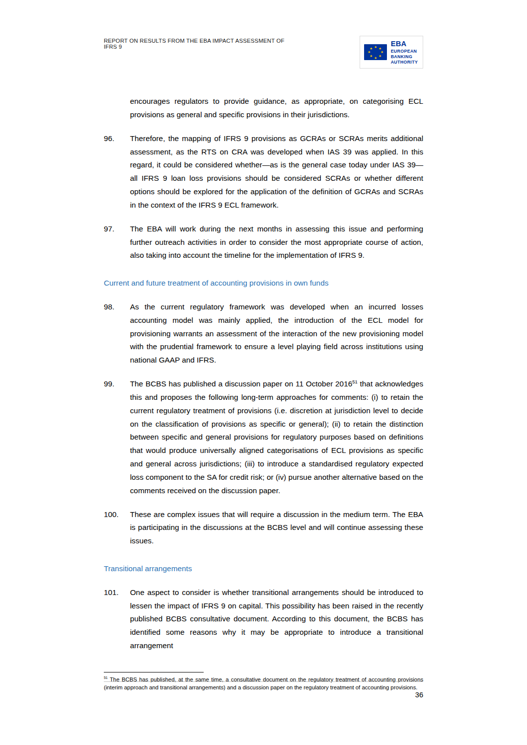Report on results from the EBA impact assessment of IFRS 9
★ ★ ★ ★ ★ ★ ★ ★
EBA EUROPEAN
BANKING
AUTHORITY
encourages regulators to provide guidance, as appropriate, on categorising ECL provisions as general and specific provisions in their jurisdictions.
96. Therefore, the mapping of IFRS 9 provisions as GCRAs or SCRAs merits additional assessment, as the RTS on CRA was developed when IAS 39 was applied. In this regard, it could be considered whether—as is the general case today under IAS 39—all IFRS 9 loan loss provisions should be considered SCRAs or whether different options should be explored for the application of the definition of GCRAs and SCRAs in the context of the IFRS 9 ECL framework.
97. The EBA will work during the next months in assessing this issue and performing further outreach activities in order to consider the most appropriate course of action, also taking into account the timeline for the implementation of IFRS 9.
Current and future treatment of accounting provisions in own funds
98. As the current regulatory framework was developed when an incurred losses accounting model was mainly applied, the introduction of the ECL model for provisioning warrants an assessment of the interaction of the new provisioning model with the prudential framework to ensure a level playing field across institutions using national GAAP and IFRS.
99. The BCBS has published a discussion paper on 11 October 201651 that acknowledges this and proposes the following long-term approaches for comments: (i) to retain the current regulatory treatment of provisions (i.e. discretion at jurisdiction level to decide on the classification of provisions as specific or general); (ii) to retain the distinction between specific and general provisions for regulatory purposes based on definitions that would produce universally aligned categorisations of ECL provisions as specific and general across jurisdictions; (iii) to introduce a standardised regulatory expected loss component to the SA for credit risk; or (iv) pursue another alternative based on the comments received on the discussion paper.
100. These are complex issues that will require a discussion in the medium term. The EBA is participating in the discussions at the BCBS level and will continue assessing these issues.
Transitional arrangements
101. One aspect to consider is whether transitional arrangements should be introduced to lessen the impact of IFRS 9 on capital. This possibility has been raised in the recently published BCBS consultative document. According to this document, the BCBS has identified some reasons why it may be appropriate to introduce a transitional arrangement
51 The BCBS has published, at the same time, a consultative document on the regulatory treatment of accounting provisions (interim approach and transitional arrangements) and a discussion paper on the regulatory treatment of accounting provisions.
36